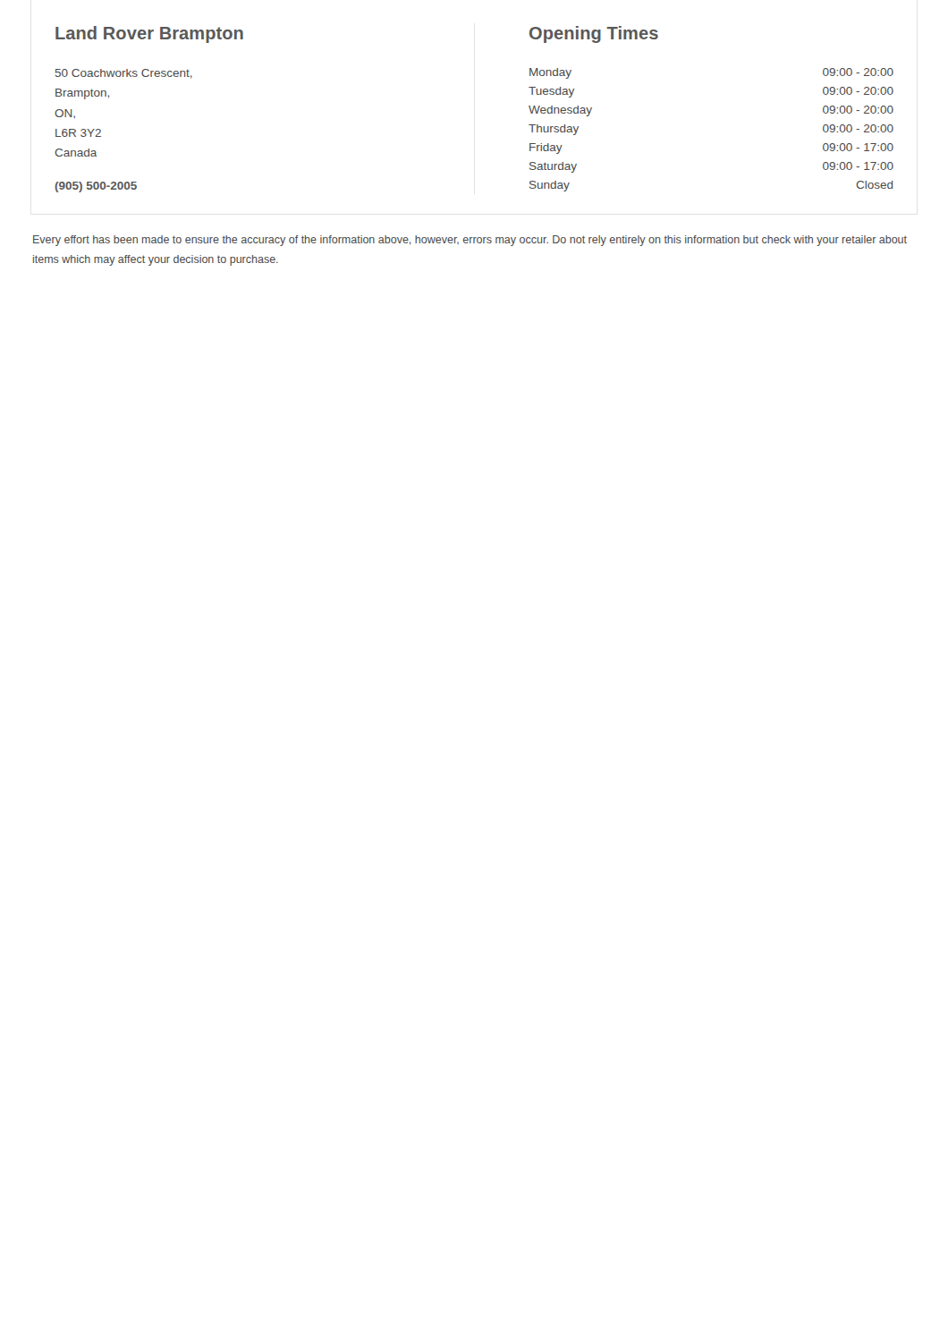Land Rover Brampton
50 Coachworks Crescent,
Brampton,
ON,
L6R 3Y2
Canada
(905) 500-2005
Opening Times
| Monday | 09:00 - 20:00 |
| Tuesday | 09:00 - 20:00 |
| Wednesday | 09:00 - 20:00 |
| Thursday | 09:00 - 20:00 |
| Friday | 09:00 - 17:00 |
| Saturday | 09:00 - 17:00 |
| Sunday | Closed |
Every effort has been made to ensure the accuracy of the information above, however, errors may occur. Do not rely entirely on this information but check with your retailer about items which may affect your decision to purchase.